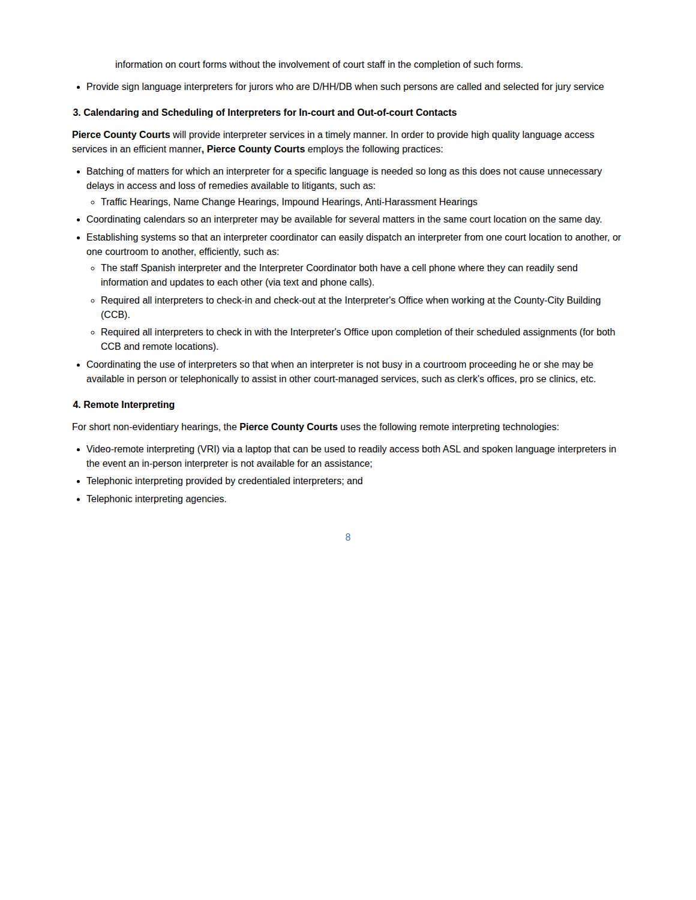information on court forms without the involvement of court staff in the completion of such forms.
Provide sign language interpreters for jurors who are D/HH/DB when such persons are called and selected for jury service
Calendaring and Scheduling of Interpreters for In-court and Out-of-court Contacts
Pierce County Courts will provide interpreter services in a timely manner. In order to provide high quality language access services in an efficient manner, Pierce County Courts employs the following practices:
Batching of matters for which an interpreter for a specific language is needed so long as this does not cause unnecessary delays in access and loss of remedies available to litigants, such as:
Traffic Hearings, Name Change Hearings, Impound Hearings, Anti-Harassment Hearings
Coordinating calendars so an interpreter may be available for several matters in the same court location on the same day.
Establishing systems so that an interpreter coordinator can easily dispatch an interpreter from one court location to another, or one courtroom to another, efficiently, such as:
The staff Spanish interpreter and the Interpreter Coordinator both have a cell phone where they can readily send information and updates to each other (via text and phone calls).
Required all interpreters to check-in and check-out at the Interpreter's Office when working at the County-City Building (CCB).
Required all interpreters to check in with the Interpreter's Office upon completion of their scheduled assignments (for both CCB and remote locations).
Coordinating the use of interpreters so that when an interpreter is not busy in a courtroom proceeding he or she may be available in person or telephonically to assist in other court-managed services, such as clerk's offices, pro se clinics, etc.
Remote Interpreting
For short non-evidentiary hearings, the Pierce County Courts uses the following remote interpreting technologies:
Video-remote interpreting (VRI) via a laptop that can be used to readily access both ASL and spoken language interpreters in the event an in-person interpreter is not available for an assistance;
Telephonic interpreting provided by credentialed interpreters; and
Telephonic interpreting agencies.
8